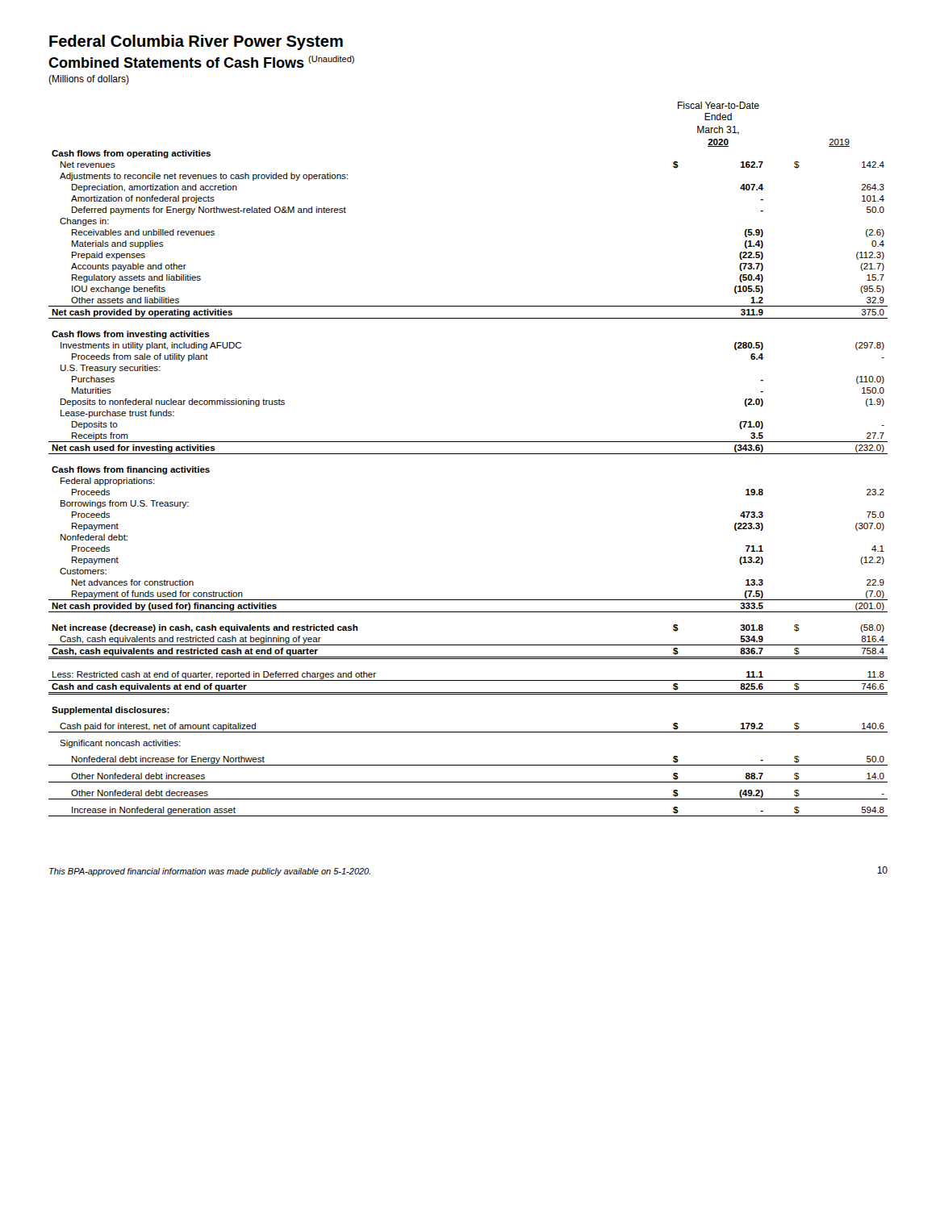Federal Columbia River Power System
Combined Statements of Cash Flows (Unaudited)
(Millions of dollars)
| | Fiscal Year-to-Date Ended | | |
| | March 31, | | |
| | 2020 | | 2019 |
| Cash flows from operating activities | | | | | |
| Net revenues | $ | 162.7 | | $ | 142.4 |
| Adjustments to reconcile net revenues to cash provided by operations: | | | | | |
| Depreciation, amortization and accretion | | 407.4 | | | 264.3 |
| Amortization of nonfederal projects | | - | | | 101.4 |
| Deferred payments for Energy Northwest-related O&M and interest | | - | | | 50.0 |
| Changes in: | | | | | |
| Receivables and unbilled revenues | | (5.9) | | | (2.6) |
| Materials and supplies | | (1.4) | | | 0.4 |
| Prepaid expenses | | (22.5) | | | (112.3) |
| Accounts payable and other | | (73.7) | | | (21.7) |
| Regulatory assets and liabilities | | (50.4) | | | 15.7 |
| IOU exchange benefits | | (105.5) | | | (95.5) |
| Other assets and liabilities | | 1.2 | | | 32.9 |
| Net cash provided by operating activities | | 311.9 | | | 375.0 |
| Cash flows from investing activities | | | | | |
| Investments in utility plant, including AFUDC | | (280.5) | | | (297.8) |
| Proceeds from sale of utility plant | | 6.4 | | | - |
| U.S. Treasury securities: | | | | | |
| Purchases | | - | | | (110.0) |
| Maturities | | - | | | 150.0 |
| Deposits to nonfederal nuclear decommissioning trusts | | (2.0) | | | (1.9) |
| Lease-purchase trust funds: | | | | | |
| Deposits to | | (71.0) | | | - |
| Receipts from | | 3.5 | | | 27.7 |
| Net cash used for investing activities | | (343.6) | | | (232.0) |
| Cash flows from financing activities | | | | | |
| Federal appropriations: | | | | | |
| Proceeds | | 19.8 | | | 23.2 |
| Borrowings from U.S. Treasury: | | | | | |
| Proceeds | | 473.3 | | | 75.0 |
| Repayment | | (223.3) | | | (307.0) |
| Nonfederal debt: | | | | | |
| Proceeds | | 71.1 | | | 4.1 |
| Repayment | | (13.2) | | | (12.2) |
| Customers: | | | | | |
| Net advances for construction | | 13.3 | | | 22.9 |
| Repayment of funds used for construction | | (7.5) | | | (7.0) |
| Net cash provided by (used for) financing activities | | 333.5 | | | (201.0) |
| Net increase (decrease) in cash, cash equivalents and restricted cash | $ | 301.8 | | $ | (58.0) |
| Cash, cash equivalents and restricted cash at beginning of year | | 534.9 | | | 816.4 |
| Cash, cash equivalents and restricted cash at end of quarter | $ | 836.7 | | $ | 758.4 |
| Less: Restricted cash at end of quarter, reported in Deferred charges and other | | 11.1 | | | 11.8 |
| Cash and cash equivalents at end of quarter | $ | 825.6 | | $ | 746.6 |
| Supplemental disclosures: | | | | | |
| Cash paid for interest, net of amount capitalized | $ | 179.2 | | $ | 140.6 |
| Significant noncash activities: | | | | | |
| Nonfederal debt increase for Energy Northwest | $ | - | | $ | 50.0 |
| Other Nonfederal debt increases | $ | 88.7 | | $ | 14.0 |
| Other Nonfederal debt decreases | $ | (49.2) | | $ | - |
| Increase in Nonfederal generation asset | $ | - | | $ | 594.8 |
This BPA-approved financial information was made publicly available on 5-1-2020. 10